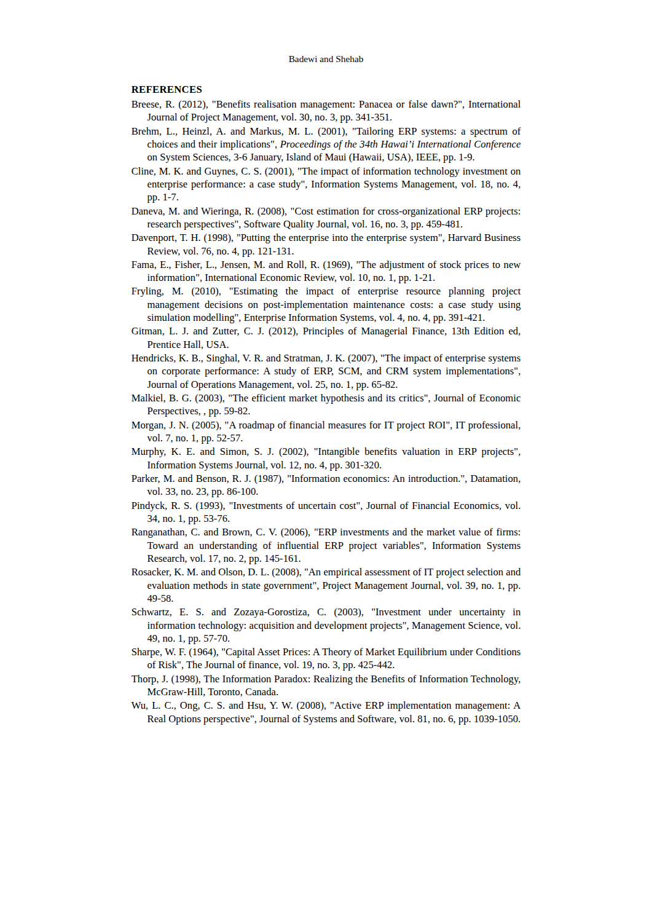Badewi and Shehab
References
Breese, R. (2012), "Benefits realisation management: Panacea or false dawn?", International Journal of Project Management, vol. 30, no. 3, pp. 341-351.
Brehm, L., Heinzl, A. and Markus, M. L. (2001), "Tailoring ERP systems: a spectrum of choices and their implications", Proceedings of the 34th Hawai’i International Conference on System Sciences, 3-6 January, Island of Maui (Hawaii, USA), IEEE, pp. 1-9.
Cline, M. K. and Guynes, C. S. (2001), "The impact of information technology investment on enterprise performance: a case study", Information Systems Management, vol. 18, no. 4, pp. 1-7.
Daneva, M. and Wieringa, R. (2008), "Cost estimation for cross-organizational ERP projects: research perspectives", Software Quality Journal, vol. 16, no. 3, pp. 459-481.
Davenport, T. H. (1998), "Putting the enterprise into the enterprise system", Harvard Business Review, vol. 76, no. 4, pp. 121-131.
Fama, E., Fisher, L., Jensen, M. and Roll, R. (1969), "The adjustment of stock prices to new information", International Economic Review, vol. 10, no. 1, pp. 1-21.
Fryling, M. (2010), "Estimating the impact of enterprise resource planning project management decisions on post-implementation maintenance costs: a case study using simulation modelling", Enterprise Information Systems, vol. 4, no. 4, pp. 391-421.
Gitman, L. J. and Zutter, C. J. (2012), Principles of Managerial Finance, 13th Edition ed, Prentice Hall, USA.
Hendricks, K. B., Singhal, V. R. and Stratman, J. K. (2007), "The impact of enterprise systems on corporate performance: A study of ERP, SCM, and CRM system implementations", Journal of Operations Management, vol. 25, no. 1, pp. 65-82.
Malkiel, B. G. (2003), "The efficient market hypothesis and its critics", Journal of Economic Perspectives, , pp. 59-82.
Morgan, J. N. (2005), "A roadmap of financial measures for IT project ROI", IT professional, vol. 7, no. 1, pp. 52-57.
Murphy, K. E. and Simon, S. J. (2002), "Intangible benefits valuation in ERP projects", Information Systems Journal, vol. 12, no. 4, pp. 301-320.
Parker, M. and Benson, R. J. (1987), "Information economics: An introduction.", Datamation, vol. 33, no. 23, pp. 86-100.
Pindyck, R. S. (1993), "Investments of uncertain cost", Journal of Financial Economics, vol. 34, no. 1, pp. 53-76.
Ranganathan, C. and Brown, C. V. (2006), "ERP investments and the market value of firms: Toward an understanding of influential ERP project variables", Information Systems Research, vol. 17, no. 2, pp. 145-161.
Rosacker, K. M. and Olson, D. L. (2008), "An empirical assessment of IT project selection and evaluation methods in state government", Project Management Journal, vol. 39, no. 1, pp. 49-58.
Schwartz, E. S. and Zozaya-Gorostiza, C. (2003), "Investment under uncertainty in information technology: acquisition and development projects", Management Science, vol. 49, no. 1, pp. 57-70.
Sharpe, W. F. (1964), "Capital Asset Prices: A Theory of Market Equilibrium under Conditions of Risk", The Journal of finance, vol. 19, no. 3, pp. 425-442.
Thorp, J. (1998), The Information Paradox: Realizing the Benefits of Information Technology, McGraw-Hill, Toronto, Canada.
Wu, L. C., Ong, C. S. and Hsu, Y. W. (2008), "Active ERP implementation management: A Real Options perspective", Journal of Systems and Software, vol. 81, no. 6, pp. 1039-1050.